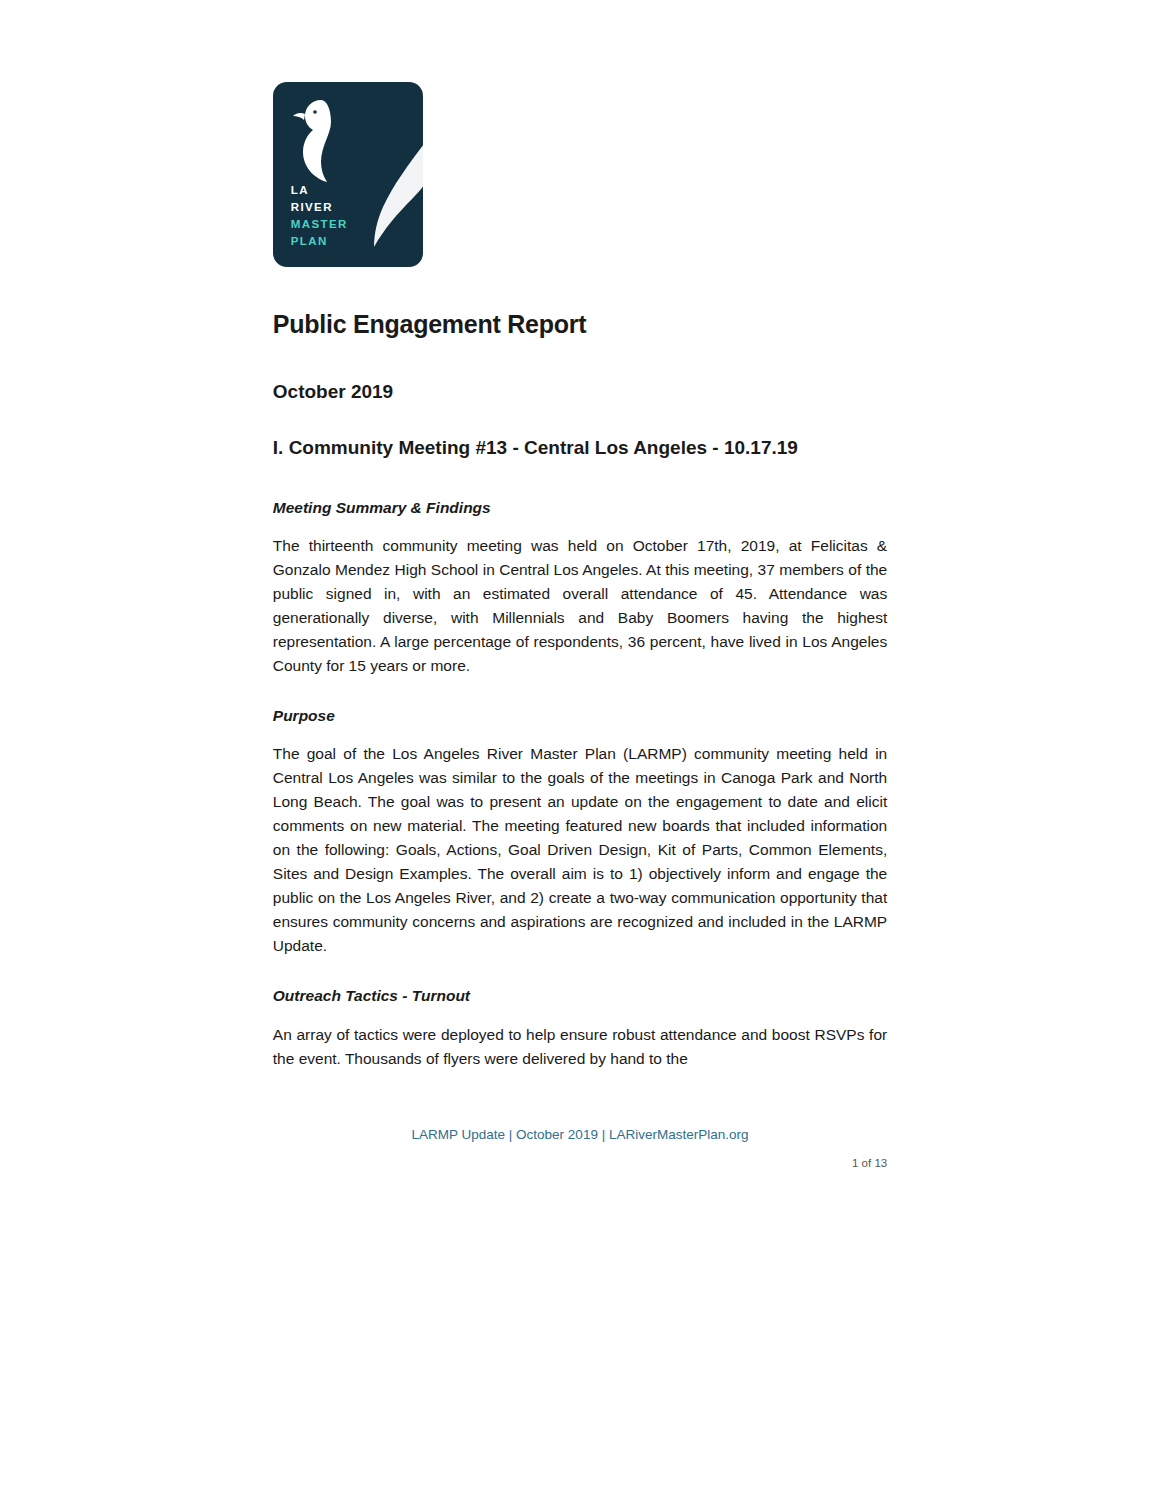LA
RIVER
MASTER
PLAN
Public Engagement Report
October 2019
I. Community Meeting #13 - Central Los Angeles - 10.17.19
Meeting Summary & Findings
The thirteenth community meeting was held on October 17th, 2019, at Felicitas & Gonzalo Mendez High School in Central Los Angeles. At this meeting, 37 members of the public signed in, with an estimated overall attendance of 45. Attendance was generationally diverse, with Millennials and Baby Boomers having the highest representation. A large percentage of respondents, 36 percent, have lived in Los Angeles County for 15 years or more.
Purpose
The goal of the Los Angeles River Master Plan (LARMP) community meeting held in Central Los Angeles was similar to the goals of the meetings in Canoga Park and North Long Beach. The goal was to present an update on the engagement to date and elicit comments on new material. The meeting featured new boards that included information on the following: Goals, Actions, Goal Driven Design, Kit of Parts, Common Elements, Sites and Design Examples. The overall aim is to 1) objectively inform and engage the public on the Los Angeles River, and 2) create a two-way communication opportunity that ensures community concerns and aspirations are recognized and included in the LARMP Update.
Outreach Tactics - Turnout
An array of tactics were deployed to help ensure robust attendance and boost RSVPs for the event. Thousands of flyers were delivered by hand to the
LARMP Update | October 2019 | LARiverMasterPlan.org
1 of 13